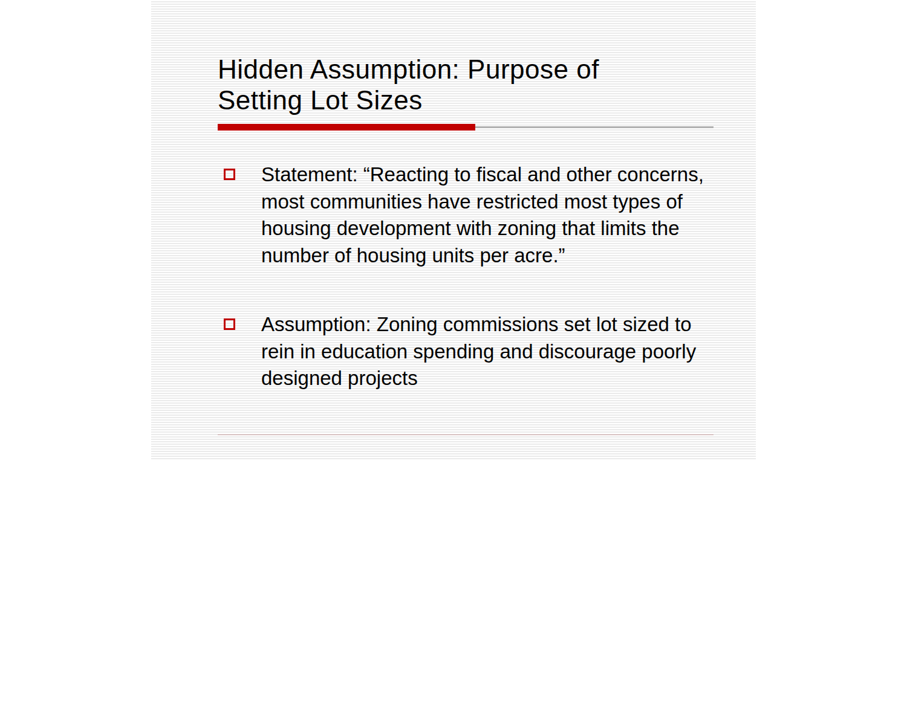Hidden Assumption: Purpose of
Setting Lot Sizes
Statement: “Reacting to fiscal and other concerns, most communities have restricted most types of housing development with zoning that limits the number of housing units per acre.”
Assumption: Zoning commissions set lot sized to rein in education spending and discourage poorly designed projects